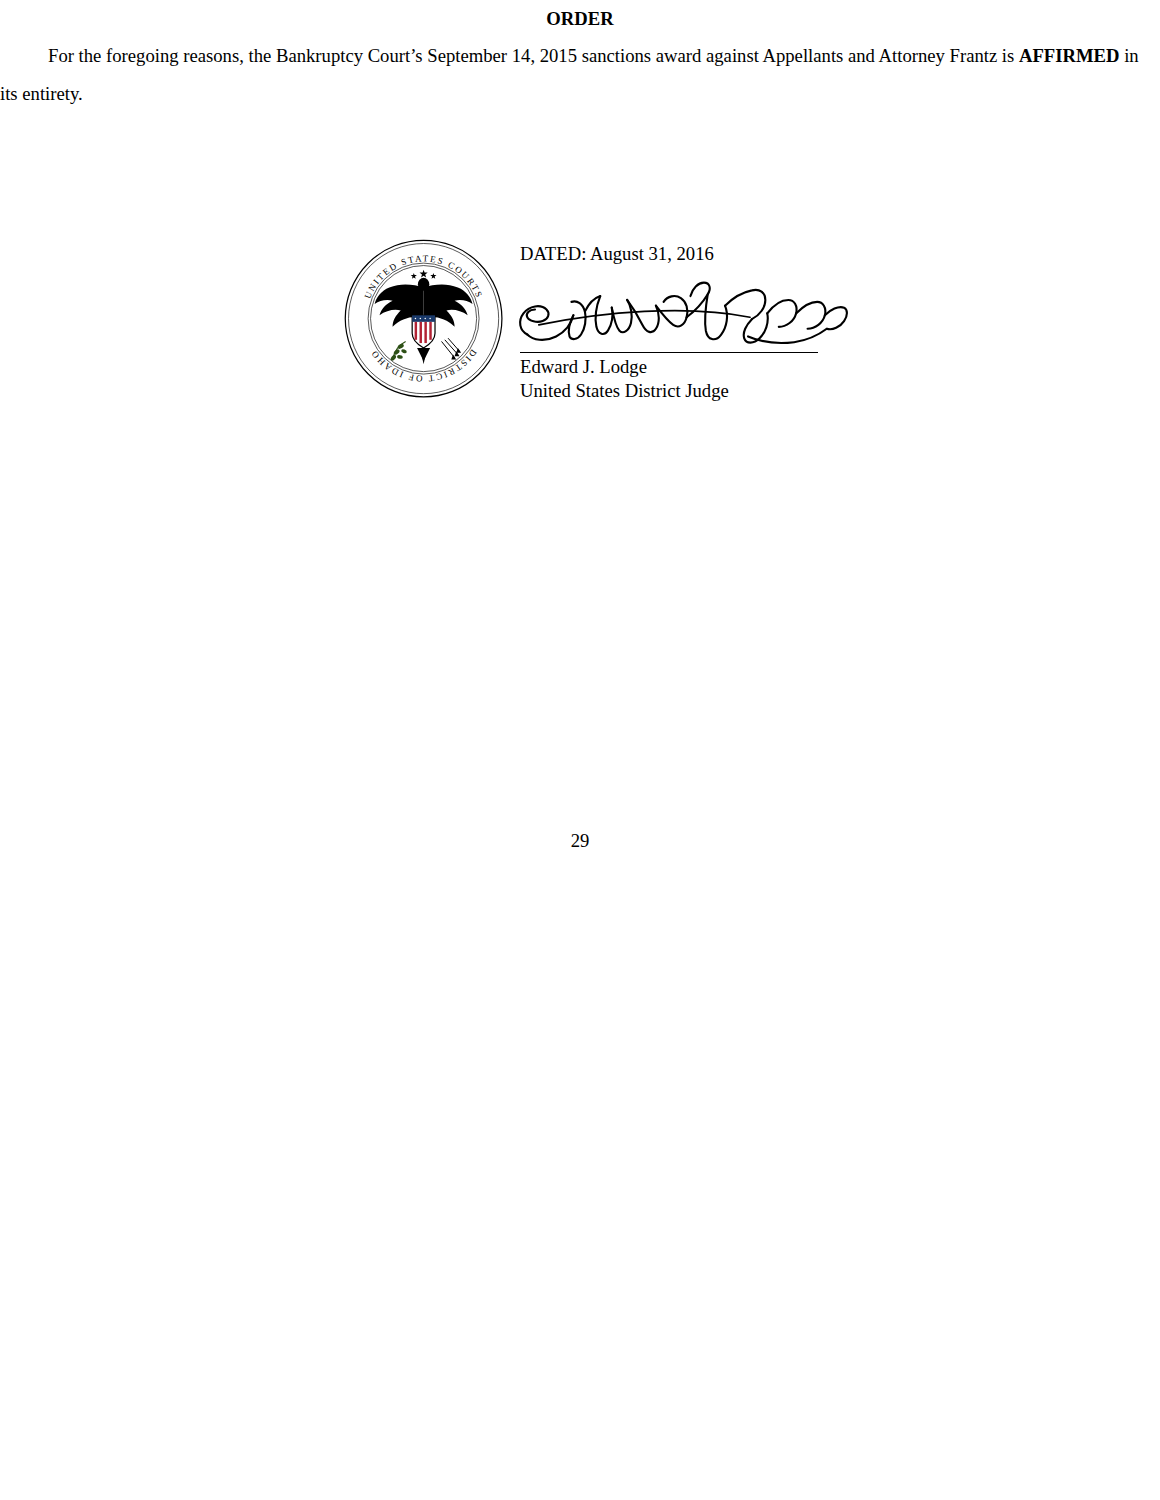ORDER
For the foregoing reasons, the Bankruptcy Court’s September 14, 2015 sanctions award against Appellants and Attorney Frantz is AFFIRMED in its entirety.
UNITED STATES COURTS DISTRICT OF IDAHO
DATED: August 31, 2016
Edward J. Lodge
United States District Judge
29